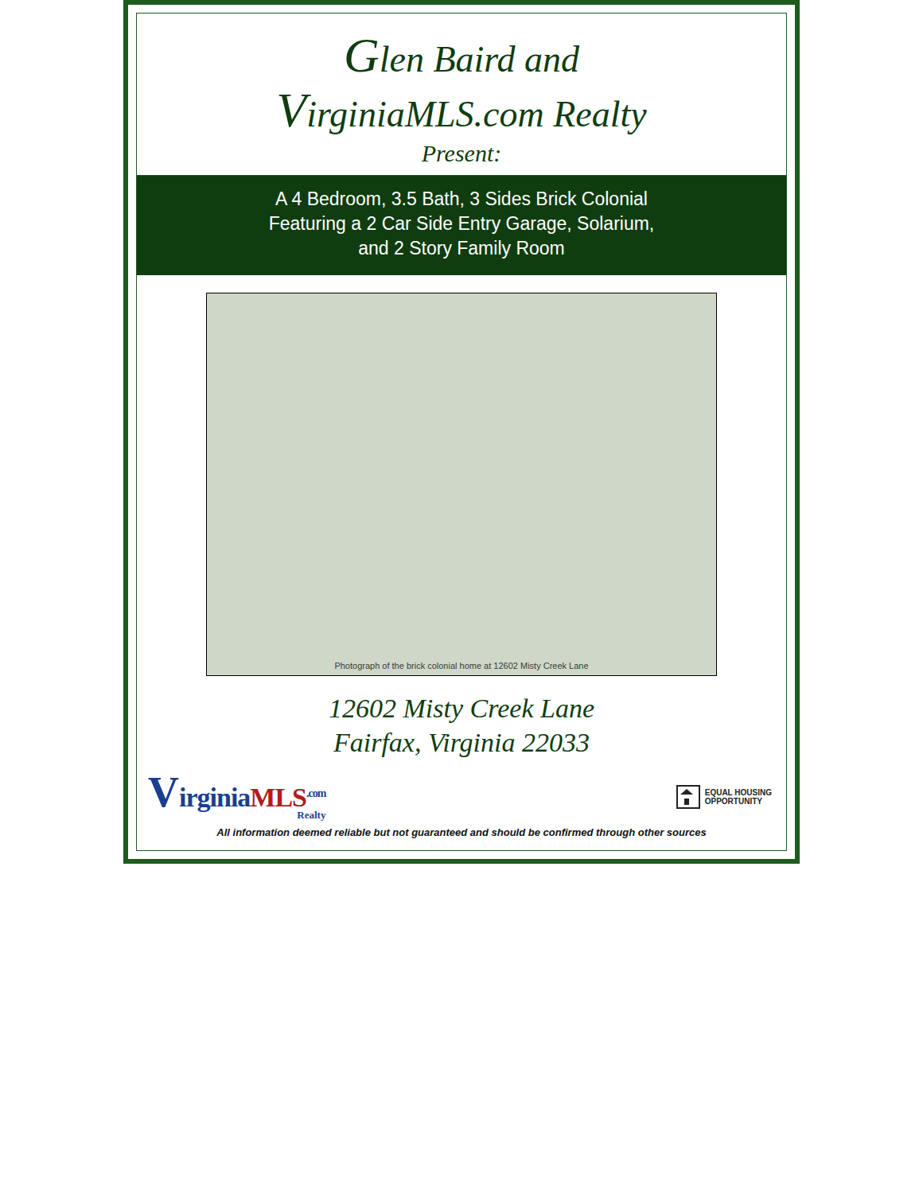Glen Baird and
VirginiaMLS.com Realty
Present:
A 4 Bedroom, 3.5 Bath, 3 Sides Brick Colonial
Featuring a 2 Car Side Entry Garage, Solarium,
and 2 Story Family Room
Photograph of the brick colonial home at 12602 Misty Creek Lane
12602 Misty Creek Lane
Fairfax, Virginia 22033
VirginiaMLS.com Realty
EQUAL HOUSING
OPPORTUNITY
All information deemed reliable but not guaranteed and should be confirmed through other sources